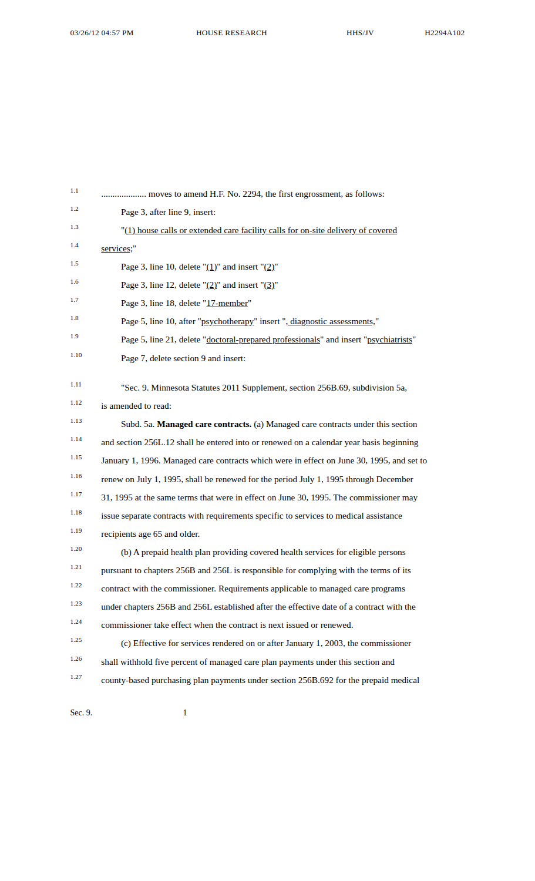03/26/12 04:57 PM
HOUSE RESEARCH
HHS/JV
H2294A102
| 1.1 | .................... moves to amend H.F. No. 2294, the first engrossment, as follows: |
| 1.2 | Page 3, after line 9, insert: |
| 1.3 | " (1) house calls or extended care facility calls for on-site delivery of covered |
| 1.4 | services; " |
| 1.5 | Page 3, line 10, delete " (1) " and insert " (2) " |
| 1.6 | Page 3, line 12, delete " (2) " and insert " (3) " |
| 1.7 | Page 3, line 18, delete " 17-member " |
| 1.8 | Page 5, line 10, after " psychotherapy " insert " , diagnostic assessments, " |
| 1.9 | Page 5, line 21, delete " doctoral-prepared professionals " and insert " psychiatrists " |
| 1.10 | Page 7, delete section 9 and insert: |
| 1.11 | "Sec. 9. Minnesota Statutes 2011 Supplement, section 256B.69, subdivision 5a, |
| 1.12 | is amended to read: |
| 1.13 | Subd. 5a. Managed care contracts. (a) Managed care contracts under this section |
| 1.14 | and section 256L.12 shall be entered into or renewed on a calendar year basis beginning |
| 1.15 | January 1, 1996. Managed care contracts which were in effect on June 30, 1995, and set to |
| 1.16 | renew on July 1, 1995, shall be renewed for the period July 1, 1995 through December |
| 1.17 | 31, 1995 at the same terms that were in effect on June 30, 1995. The commissioner may |
| 1.18 | issue separate contracts with requirements specific to services to medical assistance |
| 1.19 | recipients age 65 and older. |
| 1.20 | (b) A prepaid health plan providing covered health services for eligible persons |
| 1.21 | pursuant to chapters 256B and 256L is responsible for complying with the terms of its |
| 1.22 | contract with the commissioner. Requirements applicable to managed care programs |
| 1.23 | under chapters 256B and 256L established after the effective date of a contract with the |
| 1.24 | commissioner take effect when the contract is next issued or renewed. |
| 1.25 | (c) Effective for services rendered on or after January 1, 2003, the commissioner |
| 1.26 | shall withhold five percent of managed care plan payments under this section and |
| 1.27 | county-based purchasing plan payments under section 256B.692 for the prepaid medical |
Sec. 9.
1